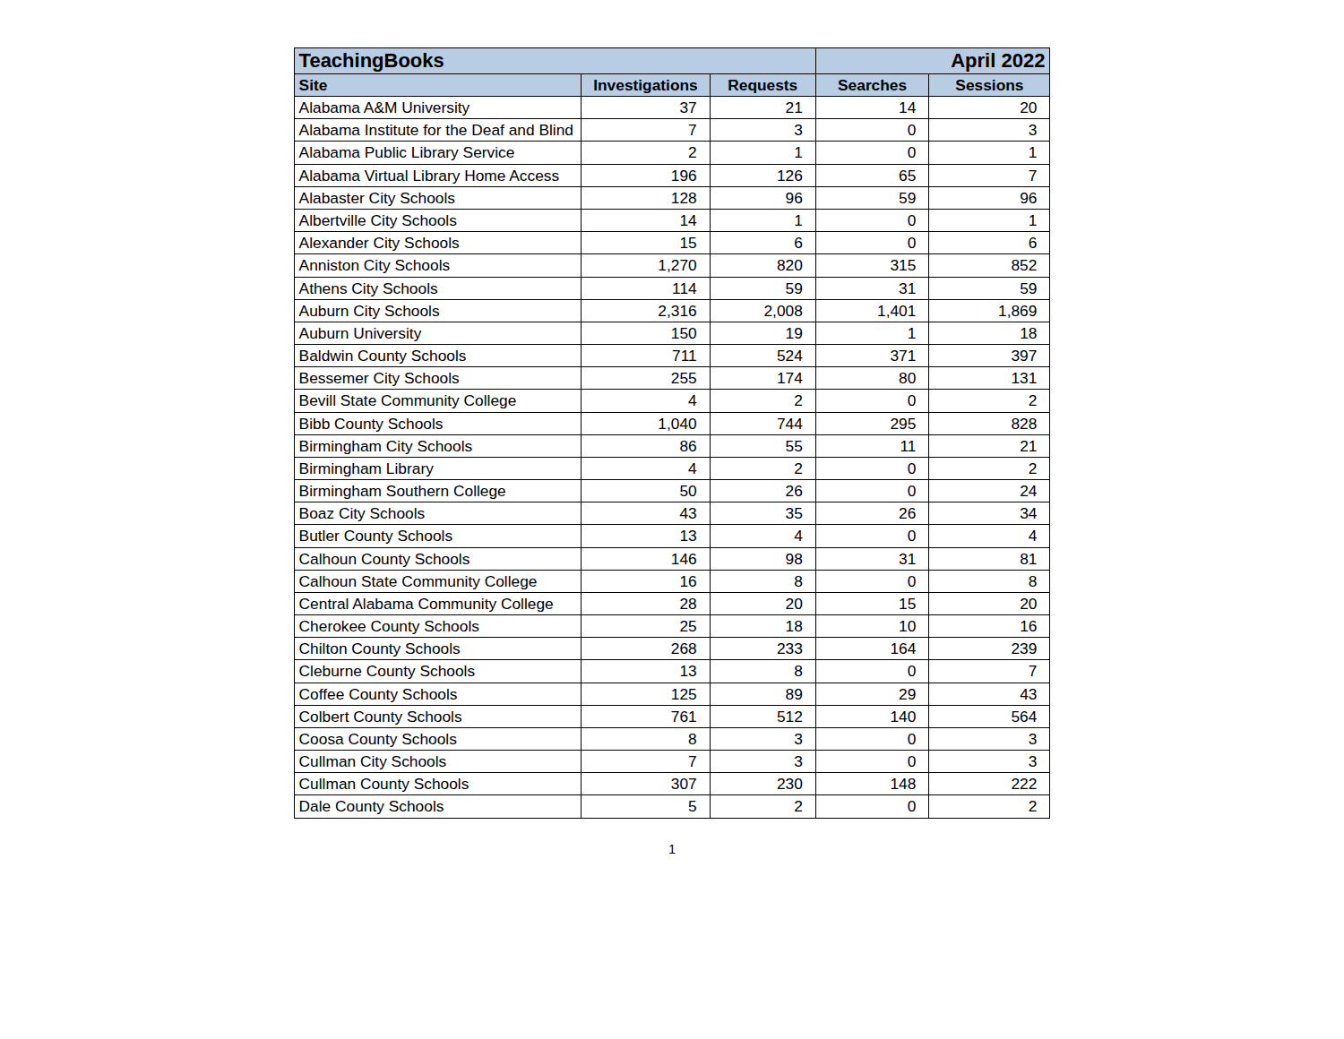| TeachingBooks | April 2022 |
| Site | Investigations | Requests | Searches | Sessions |
| Alabama A&M University | 37 | 21 | 14 | 20 |
| Alabama Institute for the Deaf and Blind | 7 | 3 | 0 | 3 |
| Alabama Public Library Service | 2 | 1 | 0 | 1 |
| Alabama Virtual Library Home Access | 196 | 126 | 65 | 7 |
| Alabaster City Schools | 128 | 96 | 59 | 96 |
| Albertville City Schools | 14 | 1 | 0 | 1 |
| Alexander City Schools | 15 | 6 | 0 | 6 |
| Anniston City Schools | 1,270 | 820 | 315 | 852 |
| Athens City Schools | 114 | 59 | 31 | 59 |
| Auburn City Schools | 2,316 | 2,008 | 1,401 | 1,869 |
| Auburn University | 150 | 19 | 1 | 18 |
| Baldwin County Schools | 711 | 524 | 371 | 397 |
| Bessemer City Schools | 255 | 174 | 80 | 131 |
| Bevill State Community College | 4 | 2 | 0 | 2 |
| Bibb County Schools | 1,040 | 744 | 295 | 828 |
| Birmingham City Schools | 86 | 55 | 11 | 21 |
| Birmingham Library | 4 | 2 | 0 | 2 |
| Birmingham Southern College | 50 | 26 | 0 | 24 |
| Boaz City Schools | 43 | 35 | 26 | 34 |
| Butler County Schools | 13 | 4 | 0 | 4 |
| Calhoun County Schools | 146 | 98 | 31 | 81 |
| Calhoun State Community College | 16 | 8 | 0 | 8 |
| Central Alabama Community College | 28 | 20 | 15 | 20 |
| Cherokee County Schools | 25 | 18 | 10 | 16 |
| Chilton County Schools | 268 | 233 | 164 | 239 |
| Cleburne County Schools | 13 | 8 | 0 | 7 |
| Coffee County Schools | 125 | 89 | 29 | 43 |
| Colbert County Schools | 761 | 512 | 140 | 564 |
| Coosa County Schools | 8 | 3 | 0 | 3 |
| Cullman City Schools | 7 | 3 | 0 | 3 |
| Cullman County Schools | 307 | 230 | 148 | 222 |
| Dale County Schools | 5 | 2 | 0 | 2 |
1